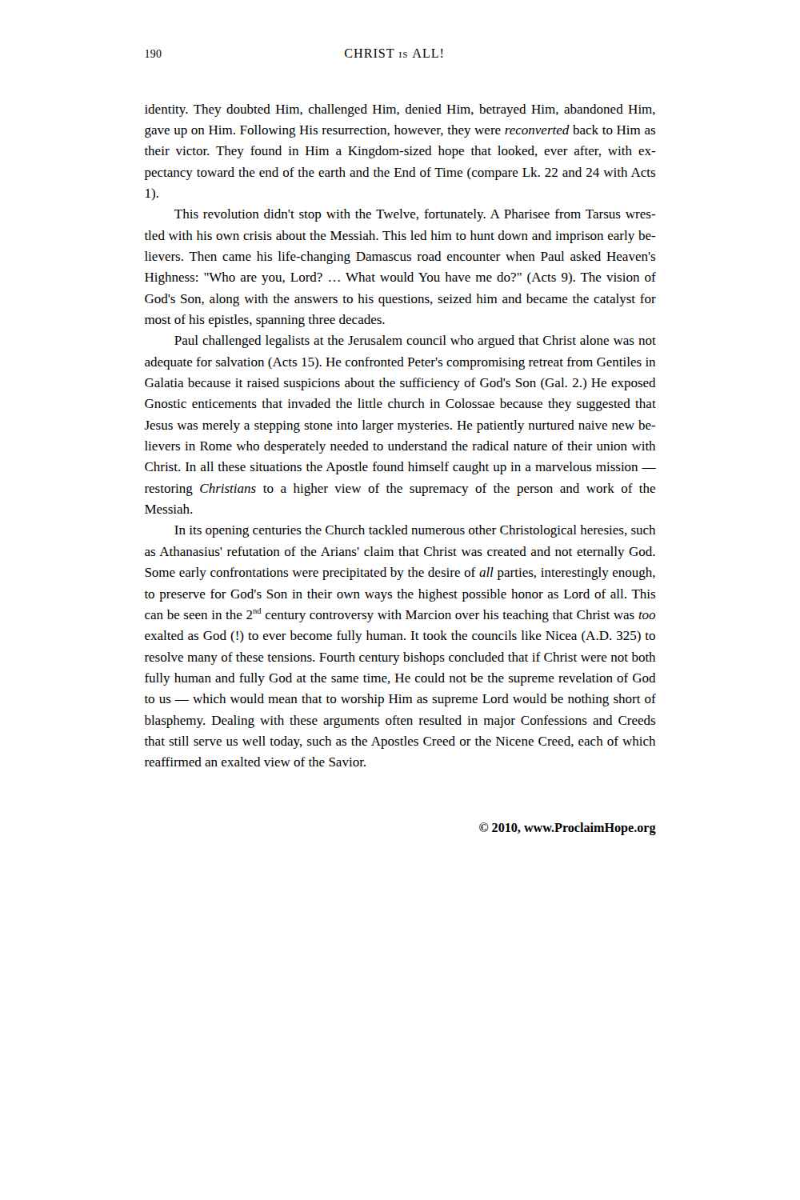190 CHRIST is ALL!
identity. They doubted Him, challenged Him, denied Him, betrayed Him, abandoned Him, gave up on Him. Following His resurrection, however, they were reconverted back to Him as their victor. They found in Him a Kingdom-sized hope that looked, ever after, with expectancy toward the end of the earth and the End of Time (compare Lk. 22 and 24 with Acts 1).
This revolution didn't stop with the Twelve, fortunately. A Pharisee from Tarsus wrestled with his own crisis about the Messiah. This led him to hunt down and imprison early believers. Then came his life-changing Damascus road encounter when Paul asked Heaven's Highness: "Who are you, Lord? … What would You have me do?" (Acts 9). The vision of God's Son, along with the answers to his questions, seized him and became the catalyst for most of his epistles, spanning three decades.
Paul challenged legalists at the Jerusalem council who argued that Christ alone was not adequate for salvation (Acts 15). He confronted Peter's compromising retreat from Gentiles in Galatia because it raised suspicions about the sufficiency of God's Son (Gal. 2.) He exposed Gnostic enticements that invaded the little church in Colossae because they suggested that Jesus was merely a stepping stone into larger mysteries. He patiently nurtured naive new believers in Rome who desperately needed to understand the radical nature of their union with Christ. In all these situations the Apostle found himself caught up in a marvelous mission — restoring Christians to a higher view of the supremacy of the person and work of the Messiah.
In its opening centuries the Church tackled numerous other Christological heresies, such as Athanasius' refutation of the Arians' claim that Christ was created and not eternally God. Some early confrontations were precipitated by the desire of all parties, interestingly enough, to preserve for God's Son in their own ways the highest possible honor as Lord of all. This can be seen in the 2nd century controversy with Marcion over his teaching that Christ was too exalted as God (!) to ever become fully human. It took the councils like Nicea (A.D. 325) to resolve many of these tensions. Fourth century bishops concluded that if Christ were not both fully human and fully God at the same time, He could not be the supreme revelation of God to us — which would mean that to worship Him as supreme Lord would be nothing short of blasphemy. Dealing with these arguments often resulted in major Confessions and Creeds that still serve us well today, such as the Apostles Creed or the Nicene Creed, each of which reaffirmed an exalted view of the Savior.
© 2010, www.ProclaimHope.org